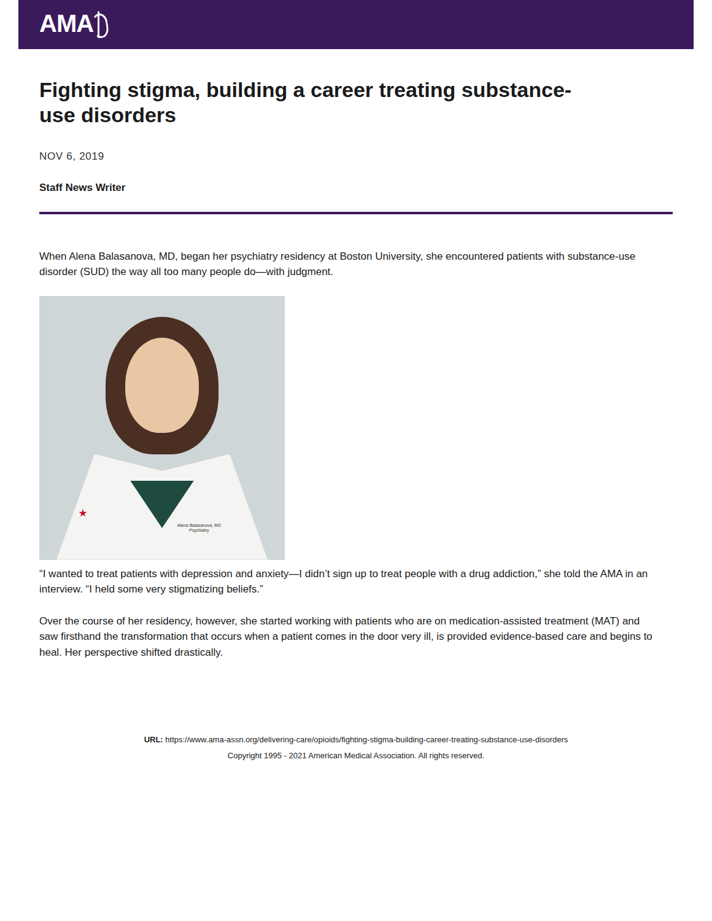AMA
Fighting stigma, building a career treating substance-use disorders
Nov 6, 2019
Staff News Writer
When Alena Balasanova, MD, began her psychiatry residency at Boston University, she encountered patients with substance-use disorder (SUD) the way all too many people do—with judgment.
Alena Balasanova, MD
Psychiatry
“I wanted to treat patients with depression and anxiety—I didn’t sign up to treat people with a drug addiction,” she told the AMA in an interview. “I held some very stigmatizing beliefs.”
Over the course of her residency, however, she started working with patients who are on medication-assisted treatment (MAT) and saw firsthand the transformation that occurs when a patient comes in the door very ill, is provided evidence-based care and begins to heal. Her perspective shifted drastically.
URL: https://www.ama-assn.org/delivering-care/opioids/fighting-stigma-building-career-treating-substance-use-disorders
Copyright 1995 - 2021 American Medical Association. All rights reserved.